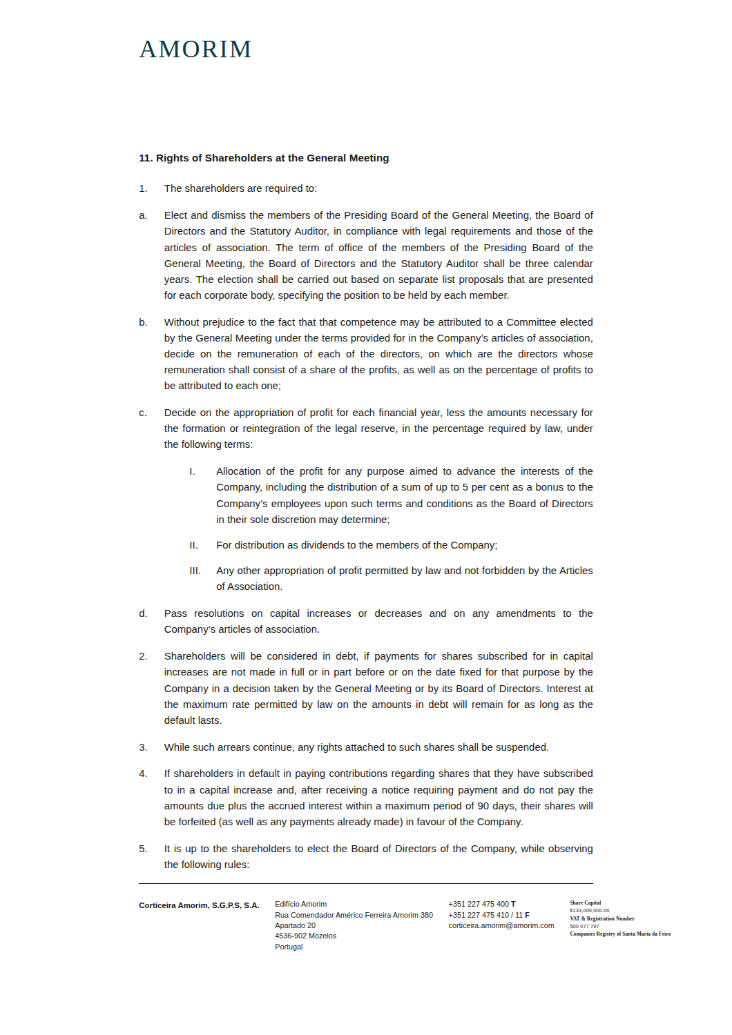AMORIM
11. Rights of Shareholders at the General Meeting
1. The shareholders are required to:
a. Elect and dismiss the members of the Presiding Board of the General Meeting, the Board of Directors and the Statutory Auditor, in compliance with legal requirements and those of the articles of association. The term of office of the members of the Presiding Board of the General Meeting, the Board of Directors and the Statutory Auditor shall be three calendar years. The election shall be carried out based on separate list proposals that are presented for each corporate body, specifying the position to be held by each member.
b. Without prejudice to the fact that that competence may be attributed to a Committee elected by the General Meeting under the terms provided for in the Company’s articles of association, decide on the remuneration of each of the directors, on which are the directors whose remuneration shall consist of a share of the profits, as well as on the percentage of profits to be attributed to each one;
c. Decide on the appropriation of profit for each financial year, less the amounts necessary for the formation or reintegration of the legal reserve, in the percentage required by law, under the following terms:
I. Allocation of the profit for any purpose aimed to advance the interests of the Company, including the distribution of a sum of up to 5 per cent as a bonus to the Company’s employees upon such terms and conditions as the Board of Directors in their sole discretion may determine;
II. For distribution as dividends to the members of the Company;
III. Any other appropriation of profit permitted by law and not forbidden by the Articles of Association.
d. Pass resolutions on capital increases or decreases and on any amendments to the Company’s articles of association.
2. Shareholders will be considered in debt, if payments for shares subscribed for in capital increases are not made in full or in part before or on the date fixed for that purpose by the Company in a decision taken by the General Meeting or by its Board of Directors. Interest at the maximum rate permitted by law on the amounts in debt will remain for as long as the default lasts.
3. While such arrears continue, any rights attached to such shares shall be suspended.
4. If shareholders in default in paying contributions regarding shares that they have subscribed to in a capital increase and, after receiving a notice requiring payment and do not pay the amounts due plus the accrued interest within a maximum period of 90 days, their shares will be forfeited (as well as any payments already made) in favour of the Company.
5. It is up to the shareholders to elect the Board of Directors of the Company, while observing the following rules:
Corticeira Amorim, S.G.P.S, S.A.
Edifício Amorim
Rua Comendador Américo Ferreira Amorim 380
Apartado 20
4536-902 Mozelos
Portugal
+351 227 475 400 T
+351 227 475 410 / 11 F
corticeira.amorim@amorim.com
Share Capital
€133,000,000.00
VAT & Registration Number
500 077 797
Companies Registry of Santa Maria da Feira